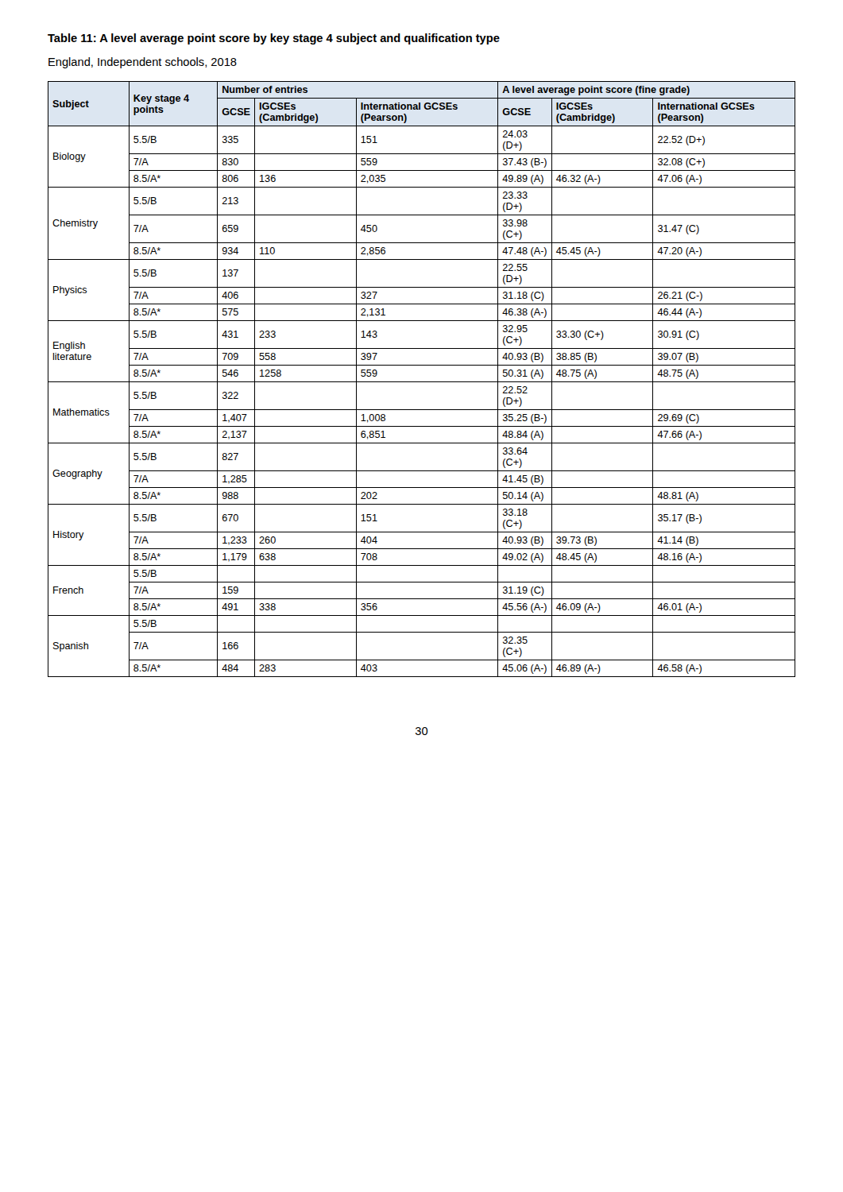Table 11: A level average point score by key stage 4 subject and qualification type
England, Independent schools, 2018
| Subject | Key stage 4 points | Number of entries | A level average point score (fine grade) |
| --- | --- | --- | --- |
| GCSE | IGCSEs (Cambridge) | International GCSEs (Pearson) | GCSE | IGCSEs (Cambridge) | International GCSEs (Pearson) |
| Biology | 5.5/B | 335 | | 151 | 24.03 (D+) | | 22.52 (D+) |
| 7/A | 830 | | 559 | 37.43 (B-) | | 32.08 (C+) |
| 8.5/A* | 806 | 136 | 2,035 | 49.89 (A) | 46.32 (A-) | 47.06 (A-) |
| Chemistry | 5.5/B | 213 | | | 23.33 (D+) | | |
| 7/A | 659 | | 450 | 33.98 (C+) | | 31.47 (C) |
| 8.5/A* | 934 | 110 | 2,856 | 47.48 (A-) | 45.45 (A-) | 47.20 (A-) |
| Physics | 5.5/B | 137 | | | 22.55 (D+) | | |
| 7/A | 406 | | 327 | 31.18 (C) | | 26.21 (C-) |
| 8.5/A* | 575 | | 2,131 | 46.38 (A-) | | 46.44 (A-) |
| English literature | 5.5/B | 431 | 233 | 143 | 32.95 (C+) | 33.30 (C+) | 30.91 (C) |
| 7/A | 709 | 558 | 397 | 40.93 (B) | 38.85 (B) | 39.07 (B) |
| 8.5/A* | 546 | 1258 | 559 | 50.31 (A) | 48.75 (A) | 48.75 (A) |
| Mathematics | 5.5/B | 322 | | | 22.52 (D+) | | |
| 7/A | 1,407 | | 1,008 | 35.25 (B-) | | 29.69 (C) |
| 8.5/A* | 2,137 | | 6,851 | 48.84 (A) | | 47.66 (A-) |
| Geography | 5.5/B | 827 | | | 33.64 (C+) | | |
| 7/A | 1,285 | | | 41.45 (B) | | |
| 8.5/A* | 988 | | 202 | 50.14 (A) | | 48.81 (A) |
| History | 5.5/B | 670 | | 151 | 33.18 (C+) | | 35.17 (B-) |
| 7/A | 1,233 | 260 | 404 | 40.93 (B) | 39.73 (B) | 41.14 (B) |
| 8.5/A* | 1,179 | 638 | 708 | 49.02 (A) | 48.45 (A) | 48.16 (A-) |
| French | 5.5/B | | | | | | |
| 7/A | 159 | | | 31.19 (C) | | |
| 8.5/A* | 491 | 338 | 356 | 45.56 (A-) | 46.09 (A-) | 46.01 (A-) |
| Spanish | 5.5/B | | | | | | |
| 7/A | 166 | | | 32.35 (C+) | | |
| 8.5/A* | 484 | 283 | 403 | 45.06 (A-) | 46.89 (A-) | 46.58 (A-) |
30